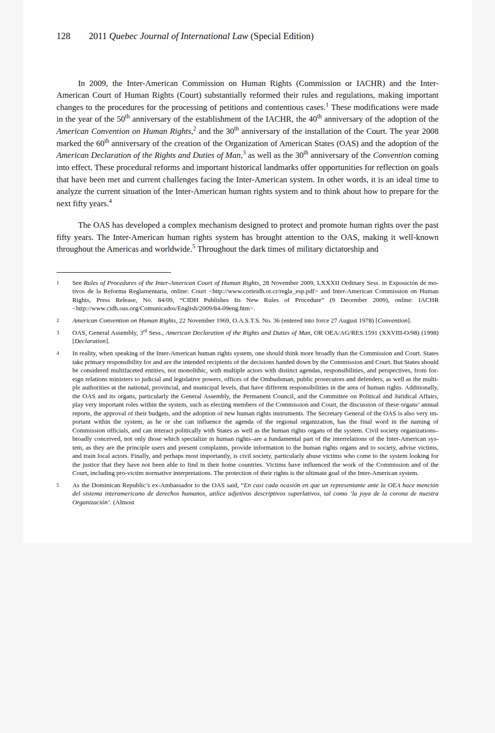128 2011 Quebec Journal of International Law (Special Edition)
In 2009, the Inter-American Commission on Human Rights (Commission or IACHR) and the Inter-American Court of Human Rights (Court) substantially reformed their rules and regulations, making important changes to the procedures for the processing of petitions and contentious cases.1 These modifications were made in the year of the 50th anniversary of the establishment of the IACHR, the 40th anniversary of the adoption of the American Convention on Human Rights,2 and the 30th anniversary of the installation of the Court. The year 2008 marked the 60th anniversary of the creation of the Organization of American States (OAS) and the adoption of the American Declaration of the Rights and Duties of Man,3 as well as the 30th anniversary of the Convention coming into effect. These procedural reforms and important historical landmarks offer opportunities for reflection on goals that have been met and current challenges facing the Inter-American system. In other words, it is an ideal time to analyze the current situation of the Inter-American human rights system and to think about how to prepare for the next fifty years.4
The OAS has developed a complex mechanism designed to protect and promote human rights over the past fifty years. The Inter-American human rights system has brought attention to the OAS, making it well-known throughout the Americas and worldwide.5 Throughout the dark times of military dictatorship and
1 See Rules of Procedures of the Inter-American Court of Human Rights, 28 November 2009, LXXXII Ordinary Sess. in Exposición de motivos de la Reforma Reglamentaria, online: Court <http://www.corteidh.or.cr/regla_esp.pdf> and Inter-American Commission on Human Rights, Press Release, No. 84/09, “CIDH Publishes Its New Rules of Procedure” (9 December 2009), online: IACHR <http://www.cidh.oas.org/Comunicados/English/2009/84-09eng.htm>.
2 American Convention on Human Rights, 22 November 1969, O.A.S.T.S. No. 36 (entered into force 27 August 1978) [Convention].
3 OAS, General Assembly, 3rd Sess., American Declaration of the Rights and Duties of Man, OR OEA/AG/RES.1591 (XXVIII-O/98) (1998) [Declaration].
4 In reality, when speaking of the Inter-American human rights system, one should think more broadly than the Commission and Court. States take primary responsibility for and are the intended recipients of the decisions handed down by the Commission and Court. But States should be considered multifaceted entities, not monolithic, with multiple actors with distinct agendas, responsibilities, and perspectives, from foreign relations ministers to judicial and legislative powers, offices of the Ombudsman, public prosecutors and defenders, as well as the multiple authorities at the national, provincial, and municipal levels, that have different responsibilities in the area of human rights. Additionally, the OAS and its organs, particularly the General Assembly, the Permanent Council, and the Committee on Political and Juridical Affairs, play very important roles within the system, such as electing members of the Commission and Court, the discussion of these organs’ annual reports, the approval of their budgets, and the adoption of new human rights instruments. The Secretary General of the OAS is also very important within the system, as he or she can influence the agenda of the regional organization, has the final word in the naming of Commission officials, and can interact politically with States as well as the human rights organs of the system. Civil society organizations–broadly conceived, not only those which specialize in human rights–are a fundamental part of the interrelations of the Inter-American system, as they are the principle users and present complaints, provide information to the human rights organs and to society, advise victims, and train local actors. Finally, and perhaps most importantly, is civil society, particularly abuse victims who come to the system looking for the justice that they have not been able to find in their home countries. Victims have influenced the work of the Commission and of the Court, including pro-victim normative interpretations. The protection of their rights is the ultimate goal of the Inter-American system.
5 As the Dominican Republic’s ex-Ambassador to the OAS said, “En casi cada ocasión en que un representante ante la OEA hace mención del sistema interamericano de derechos humanos, utilice adjetivos descriptivos superlativos, tal como ‘la joya de la corona de nuestra Organización’. (Almost